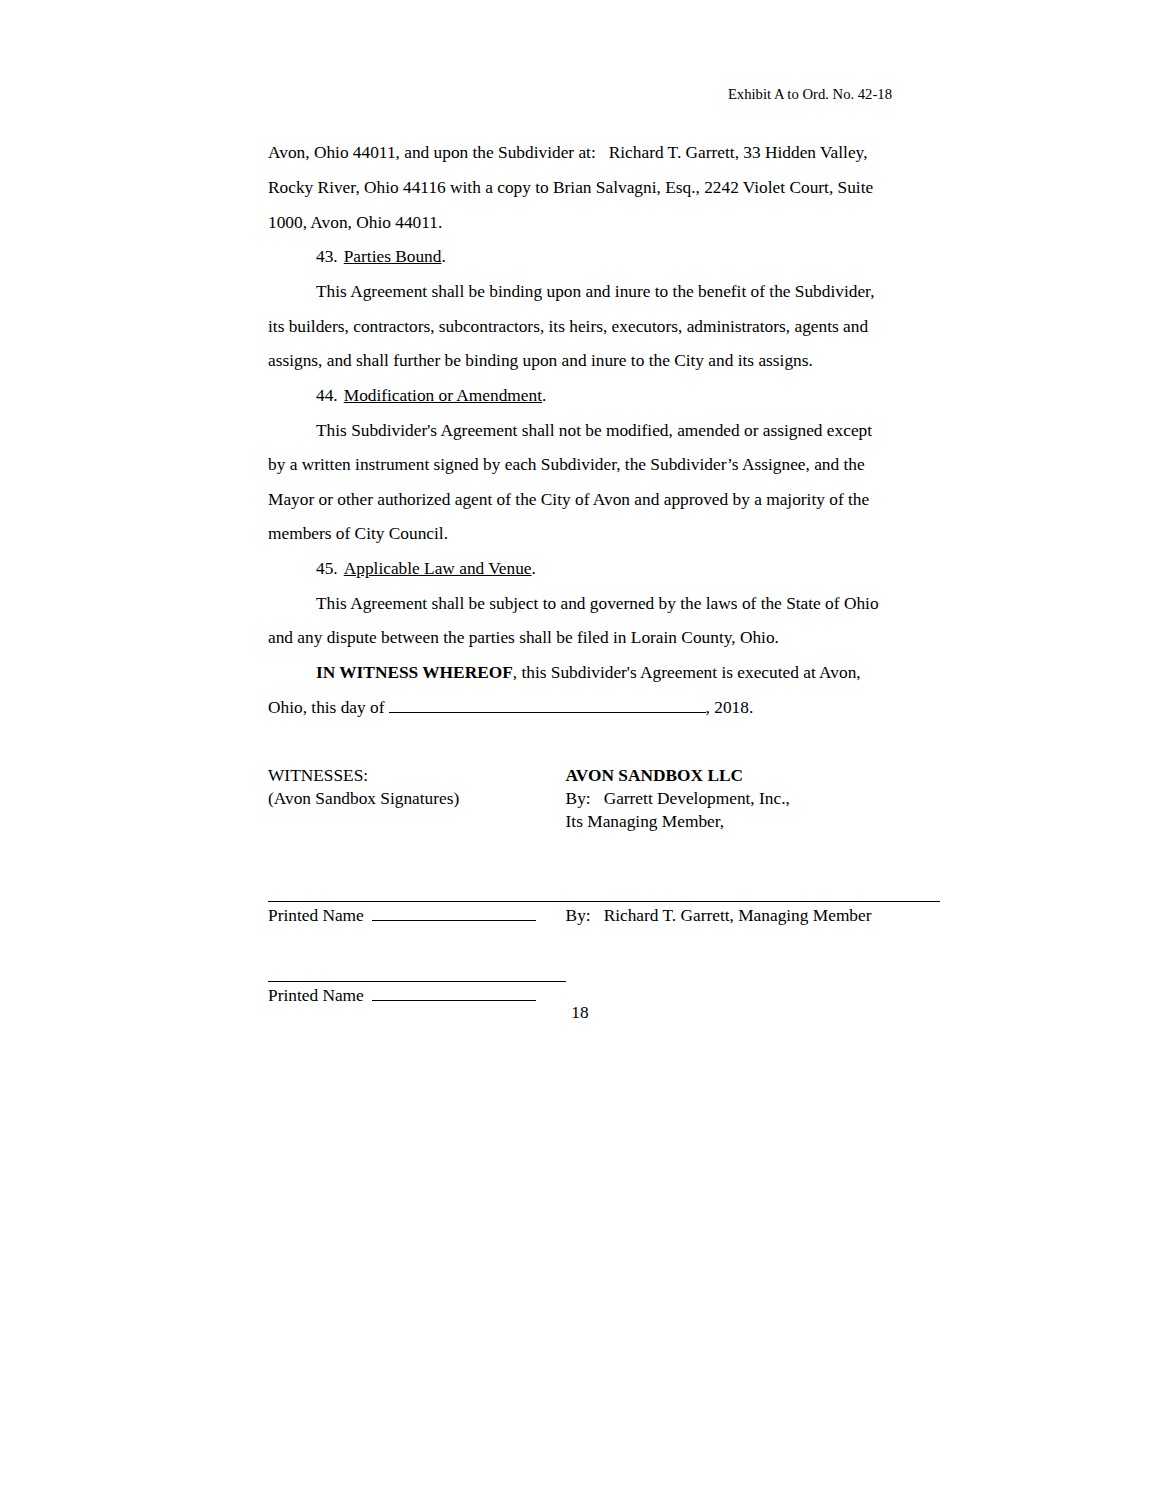Exhibit A to Ord. No. 42-18
Avon, Ohio 44011, and upon the Subdivider at: Richard T. Garrett, 33 Hidden Valley, Rocky River, Ohio 44116 with a copy to Brian Salvagni, Esq., 2242 Violet Court, Suite 1000, Avon, Ohio 44011.
43. Parties Bound.
This Agreement shall be binding upon and inure to the benefit of the Subdivider, its builders, contractors, subcontractors, its heirs, executors, administrators, agents and assigns, and shall further be binding upon and inure to the City and its assigns.
44. Modification or Amendment.
This Subdivider's Agreement shall not be modified, amended or assigned except by a written instrument signed by each Subdivider, the Subdivider’s Assignee, and the Mayor or other authorized agent of the City of Avon and approved by a majority of the members of City Council.
45. Applicable Law and Venue.
This Agreement shall be subject to and governed by the laws of the State of Ohio and any dispute between the parties shall be filed in Lorain County, Ohio.
IN WITNESS WHEREOF, this Subdivider's Agreement is executed at Avon, Ohio, this day of , 2018.
| WITNESSES: (Avon Sandbox Signatures) | AVON SANDBOX LLC By: Garrett Development, Inc., Its Managing Member, |
| Printed Name | By: Richard T. Garrett, Managing Member |
| Printed Name | |
18